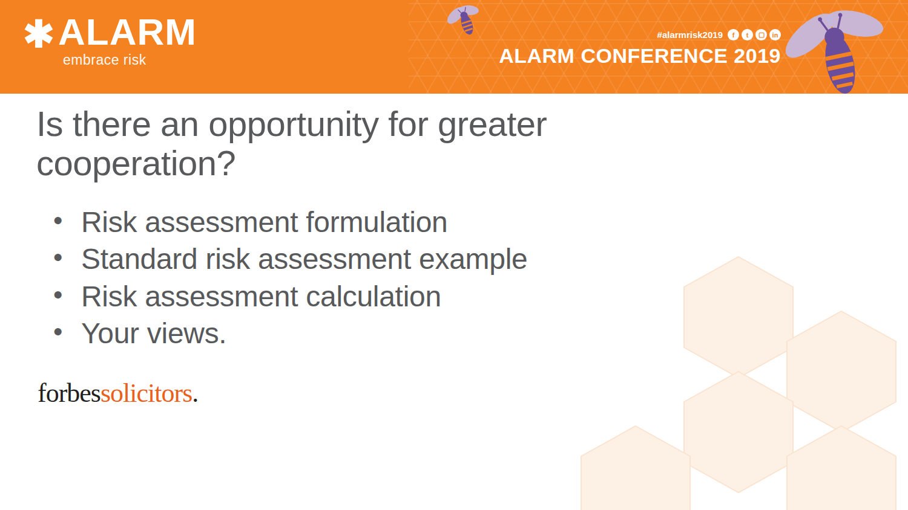✱ ALARM
embrace risk
#alarmrisk2019 f t ▢ in
ALARM CONFERENCE 2019
Is there an opportunity for greater cooperation?
Risk assessment formulation
Standard risk assessment example
Risk assessment calculation
Your views.
forbessolicitors.